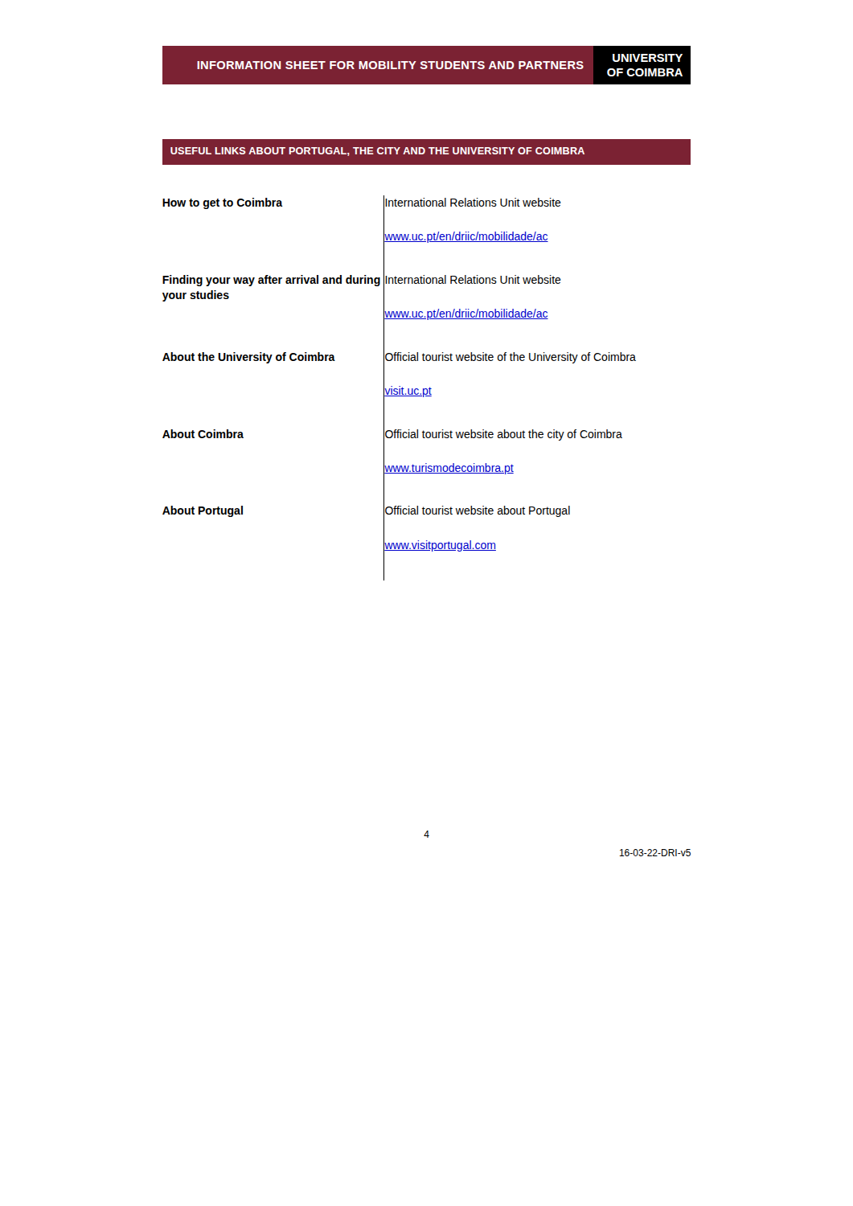INFORMATION SHEET FOR MOBILITY STUDENTS AND PARTNERS
UNIVERSITY
OF COIMBRA
USEFUL LINKS ABOUT PORTUGAL, THE CITY AND THE UNIVERSITY OF COIMBRA
| How to get to Coimbra | International Relations Unit website www.uc.pt/en/driic/mobilidade/ac |
| Finding your way after arrival and during your studies | International Relations Unit website www.uc.pt/en/driic/mobilidade/ac |
| About the University of Coimbra | Official tourist website of the University of Coimbra visit.uc.pt |
| About Coimbra | Official tourist website about the city of Coimbra www.turismodecoimbra.pt |
| About Portugal | Official tourist website about Portugal www.visitportugal.com |
4
16-03-22-DRI-v5